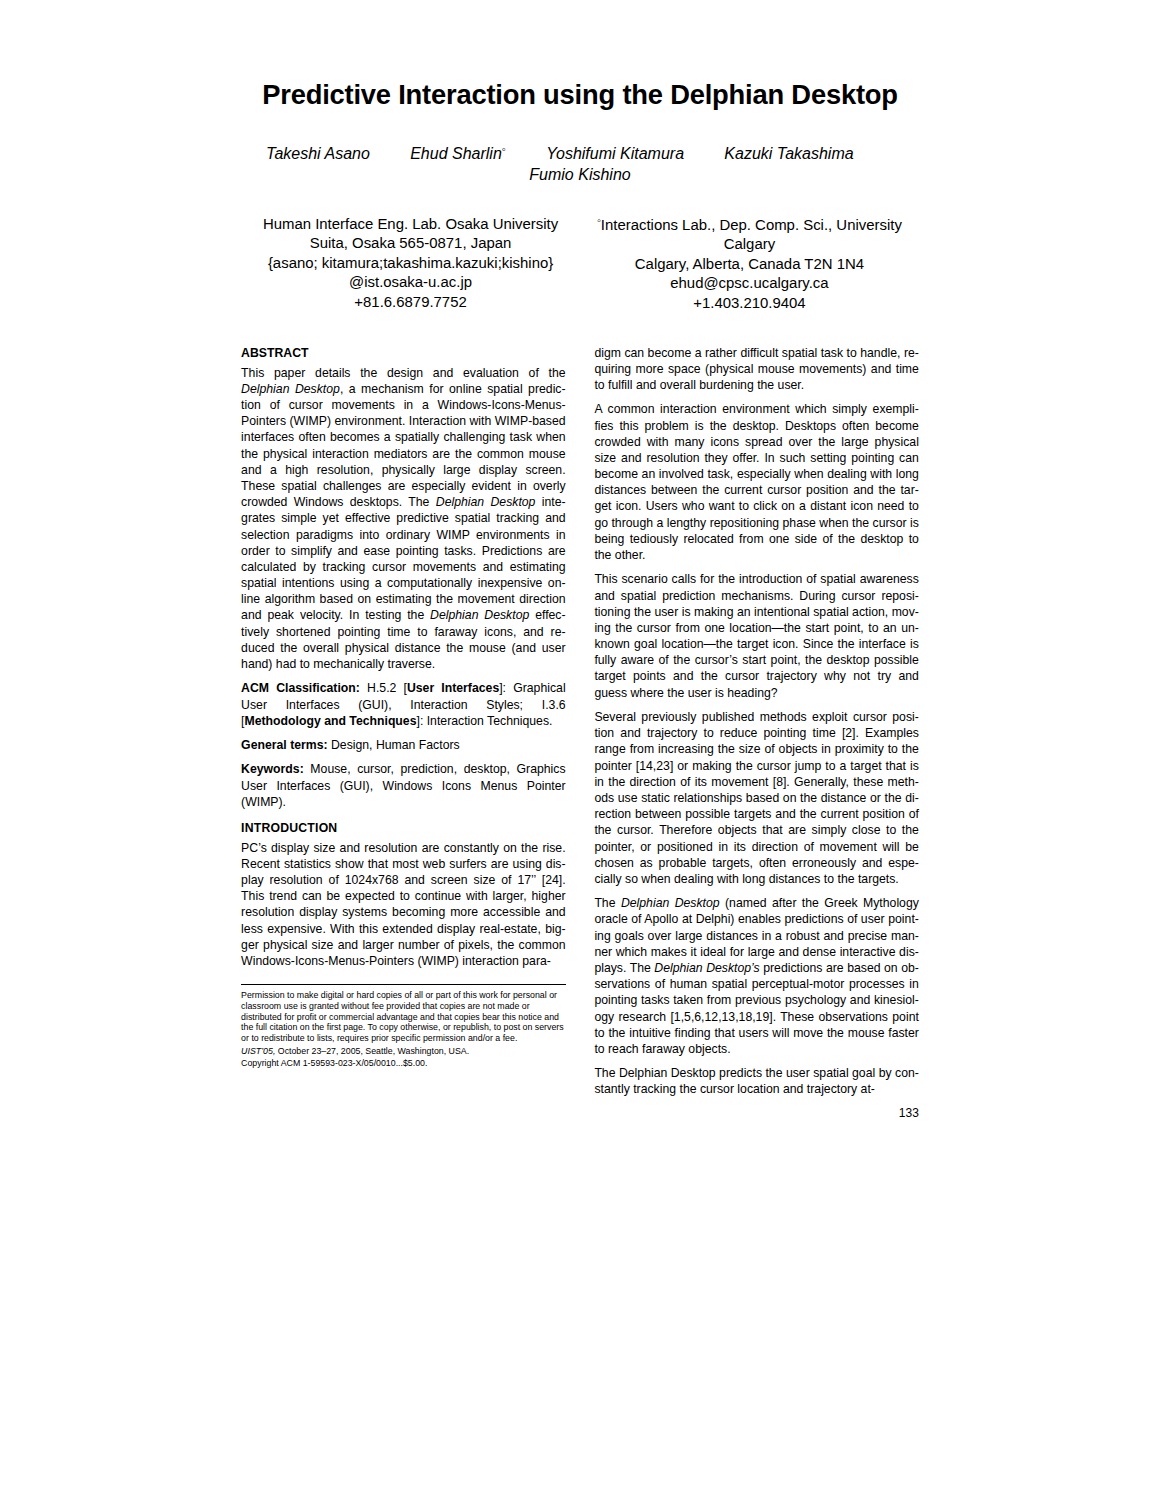Predictive Interaction using the Delphian Desktop
Takeshi Asano Ehud Sharlin◦ Yoshifumi Kitamura Kazuki Takashima Fumio Kishino
| Human Interface Eng. Lab. Osaka University Suita, Osaka 565-0871, Japan {asano; kitamura;takashima.kazuki;kishino} @ist.osaka-u.ac.jp +81.6.6879.7752 | ◦ Interactions Lab., Dep. Comp. Sci., University Calgary Calgary, Alberta, Canada T2N 1N4 ehud@cpsc.ucalgary.ca +1.403.210.9404 |
ABSTRACT
This paper details the design and evaluation of the Delphian Desktop, a mechanism for online spatial prediction of cursor movements in a Windows-Icons-Menus-Pointers (WIMP) environment. Interaction with WIMP-based interfaces often becomes a spatially challenging task when the physical interaction mediators are the common mouse and a high resolution, physically large display screen. These spatial challenges are especially evident in overly crowded Windows desktops. The Delphian Desktop integrates simple yet effective predictive spatial tracking and selection paradigms into ordinary WIMP environments in order to simplify and ease pointing tasks. Predictions are calculated by tracking cursor movements and estimating spatial intentions using a computationally inexpensive online algorithm based on estimating the movement direction and peak velocity. In testing the Delphian Desktop effectively shortened pointing time to faraway icons, and reduced the overall physical distance the mouse (and user hand) had to mechanically traverse.
ACM Classification: H.5.2 [User Interfaces]: Graphical User Interfaces (GUI), Interaction Styles; I.3.6 [Methodology and Techniques]: Interaction Techniques.
General terms: Design, Human Factors
Keywords: Mouse, cursor, prediction, desktop, Graphics User Interfaces (GUI), Windows Icons Menus Pointer (WIMP).
Introduction
PC’s display size and resolution are constantly on the rise. Recent statistics show that most web surfers are using display resolution of 1024x768 and screen size of 17’’ [24]. This trend can be expected to continue with larger, higher resolution display systems becoming more accessible and less expensive. With this extended display real-estate, bigger physical size and larger number of pixels, the common Windows-Icons-Menus-Pointers (WIMP) interaction para-
Permission to make digital or hard copies of all or part of this work for personal or classroom use is granted without fee provided that copies are not made or distributed for profit or commercial advantage and that copies bear this notice and the full citation on the first page. To copy otherwise, or republish, to post on servers or to redistribute to lists, requires prior specific permission and/or a fee.
UIST’05, October 23–27, 2005, Seattle, Washington, USA.
Copyright ACM 1-59593-023-X/05/0010...$5.00.
digm can become a rather difficult spatial task to handle, requiring more space (physical mouse movements) and time to fulfill and overall burdening the user.
A common interaction environment which simply exemplifies this problem is the desktop. Desktops often become crowded with many icons spread over the large physical size and resolution they offer. In such setting pointing can become an involved task, especially when dealing with long distances between the current cursor position and the target icon. Users who want to click on a distant icon need to go through a lengthy repositioning phase when the cursor is being tediously relocated from one side of the desktop to the other.
This scenario calls for the introduction of spatial awareness and spatial prediction mechanisms. During cursor repositioning the user is making an intentional spatial action, moving the cursor from one location—the start point, to an unknown goal location—the target icon. Since the interface is fully aware of the cursor’s start point, the desktop possible target points and the cursor trajectory why not try and guess where the user is heading?
Several previously published methods exploit cursor position and trajectory to reduce pointing time [2]. Examples range from increasing the size of objects in proximity to the pointer [14,23] or making the cursor jump to a target that is in the direction of its movement [8]. Generally, these methods use static relationships based on the distance or the direction between possible targets and the current position of the cursor. Therefore objects that are simply close to the pointer, or positioned in its direction of movement will be chosen as probable targets, often erroneously and especially so when dealing with long distances to the targets.
The Delphian Desktop (named after the Greek Mythology oracle of Apollo at Delphi) enables predictions of user pointing goals over large distances in a robust and precise manner which makes it ideal for large and dense interactive displays. The Delphian Desktop’s predictions are based on observations of human spatial perceptual-motor processes in pointing tasks taken from previous psychology and kinesiology research [1,5,6,12,13,18,19]. These observations point to the intuitive finding that users will move the mouse faster to reach faraway objects.
The Delphian Desktop predicts the user spatial goal by constantly tracking the cursor location and trajectory at-
133